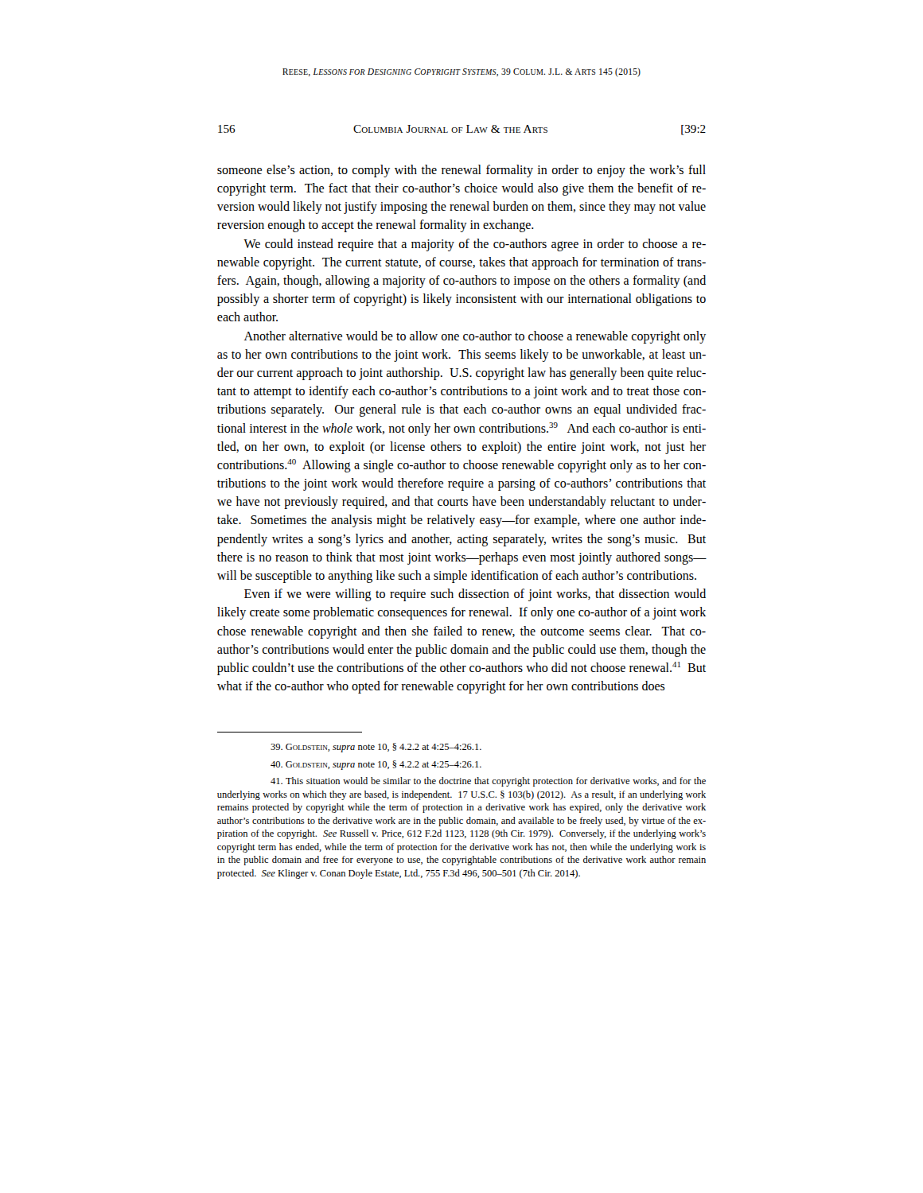REESE, LESSONS FOR DESIGNING COPYRIGHT SYSTEMS, 39 COLUM. J.L. & ARTS 145 (2015)
156 Columbia Journal of Law & the Arts [39:2
someone else’s action, to comply with the renewal formality in order to enjoy the work’s full copyright term. The fact that their co-author’s choice would also give them the benefit of reversion would likely not justify imposing the renewal burden on them, since they may not value reversion enough to accept the renewal formality in exchange.
We could instead require that a majority of the co-authors agree in order to choose a renewable copyright. The current statute, of course, takes that approach for termination of transfers. Again, though, allowing a majority of co-authors to impose on the others a formality (and possibly a shorter term of copyright) is likely inconsistent with our international obligations to each author.
Another alternative would be to allow one co-author to choose a renewable copyright only as to her own contributions to the joint work. This seems likely to be unworkable, at least under our current approach to joint authorship. U.S. copyright law has generally been quite reluctant to attempt to identify each co-author’s contributions to a joint work and to treat those contributions separately. Our general rule is that each co-author owns an equal undivided fractional interest in the whole work, not only her own contributions.39 And each co-author is entitled, on her own, to exploit (or license others to exploit) the entire joint work, not just her contributions.40 Allowing a single co-author to choose renewable copyright only as to her contributions to the joint work would therefore require a parsing of co-authors’ contributions that we have not previously required, and that courts have been understandably reluctant to undertake. Sometimes the analysis might be relatively easy—for example, where one author independently writes a song’s lyrics and another, acting separately, writes the song’s music. But there is no reason to think that most joint works—perhaps even most jointly authored songs—will be susceptible to anything like such a simple identification of each author’s contributions.
Even if we were willing to require such dissection of joint works, that dissection would likely create some problematic consequences for renewal. If only one co-author of a joint work chose renewable copyright and then she failed to renew, the outcome seems clear. That co-author’s contributions would enter the public domain and the public could use them, though the public couldn’t use the contributions of the other co-authors who did not choose renewal.41 But what if the co-author who opted for renewable copyright for her own contributions does
39. Goldstein, supra note 10, § 4.2.2 at 4:25–4:26.1.
40. Goldstein, supra note 10, § 4.2.2 at 4:25–4:26.1.
41. This situation would be similar to the doctrine that copyright protection for derivative works, and for the underlying works on which they are based, is independent. 17 U.S.C. § 103(b) (2012). As a result, if an underlying work remains protected by copyright while the term of protection in a derivative work has expired, only the derivative work author’s contributions to the derivative work are in the public domain, and available to be freely used, by virtue of the expiration of the copyright. See Russell v. Price, 612 F.2d 1123, 1128 (9th Cir. 1979). Conversely, if the underlying work’s copyright term has ended, while the term of protection for the derivative work has not, then while the underlying work is in the public domain and free for everyone to use, the copyrightable contributions of the derivative work author remain protected. See Klinger v. Conan Doyle Estate, Ltd., 755 F.3d 496, 500–501 (7th Cir. 2014).